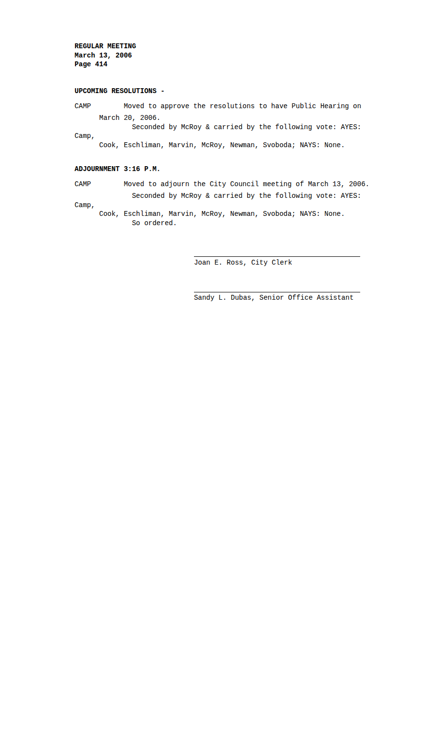REGULAR MEETING
March 13, 2006
Page 414
UPCOMING RESOLUTIONS -
| CAMP | Moved to approve the resolutions to have Public Hearing on |
March 20, 2006.
Seconded by McRoy & carried by the following vote: AYES: Camp,
Cook, Eschliman, Marvin, McRoy, Newman, Svoboda; NAYS: None.
ADJOURNMENT 3:16 P.M.
| CAMP | Moved to adjourn the City Council meeting of March 13, 2006. |
Seconded by McRoy & carried by the following vote: AYES: Camp,
Cook, Eschliman, Marvin, McRoy, Newman, Svoboda; NAYS: None.
So ordered.
Joan E. Ross, City Clerk
Sandy L. Dubas, Senior Office Assistant